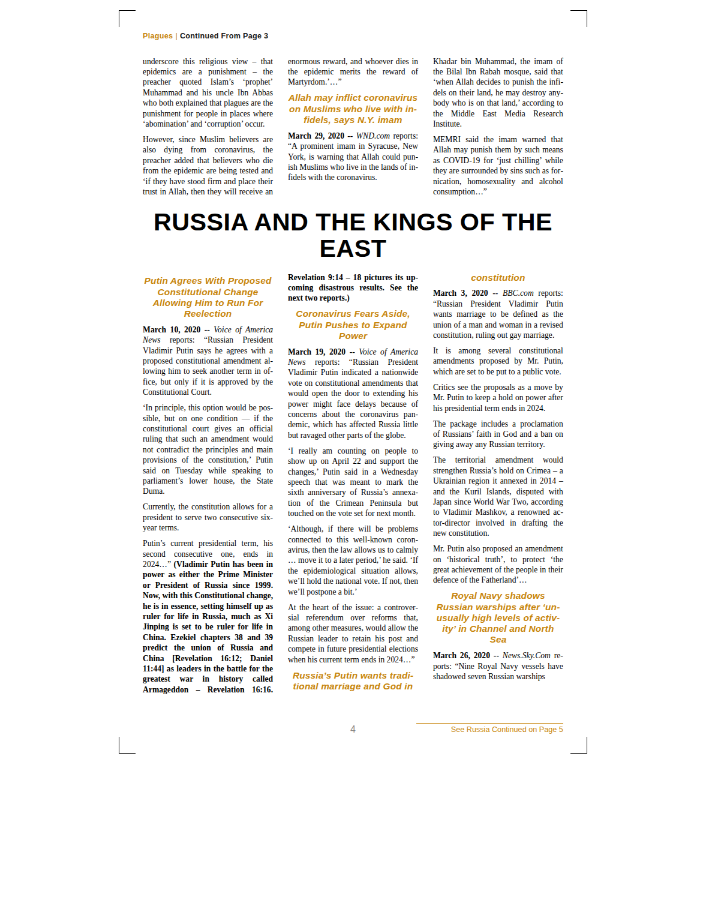Plagues|Continued From Page 3
underscore this religious view – that epidemics are a punishment – the preacher quoted Islam’s ‘prophet’ Muhammad and his uncle Ibn Abbas who both explained that plagues are the punishment for people in places where ‘abomination’ and ‘corruption’ occur.
However, since Muslim believers are also dying from coronavirus, the preacher added that believers who die from the epidemic are being tested and ‘if they have stood firm and place their trust in Allah, then they will receive an enormous reward, and whoever dies in the epidemic merits the reward of Martyrdom.’…”
Allah may inflict coronavirus on Muslims who live with infidels, says N.Y. imam
March 29, 2020 -- WND.com reports: “A prominent imam in Syracuse, New York, is warning that Allah could punish Muslims who live in the lands of infidels with the coronavirus.
Khadar bin Muhammad, the imam of the Bilal Ibn Rabah mosque, said that ‘when Allah decides to punish the infidels on their land, he may destroy anybody who is on that land,’ according to the Middle East Media Research Institute.
MEMRI said the imam warned that Allah may punish them by such means as COVID-19 for ‘just chilling’ while they are surrounded by sins such as fornication, homosexuality and alcohol consumption…”
RUSSIA AND THE KINGS OF THE EAST
Putin Agrees With Proposed Constitutional Change Allowing Him to Run For Reelection
March 10, 2020 -- Voice of America News reports: “Russian President Vladimir Putin says he agrees with a proposed constitutional amendment allowing him to seek another term in office, but only if it is approved by the Constitutional Court.
‘In principle, this option would be possible, but on one condition — if the constitutional court gives an official ruling that such an amendment would not contradict the principles and main provisions of the constitution,’ Putin said on Tuesday while speaking to parliament’s lower house, the State Duma.
Currently, the constitution allows for a president to serve two consecutive six-year terms.
Putin’s current presidential term, his second consecutive one, ends in 2024…” (Vladimir Putin has been in power as either the Prime Minister or President of Russia since 1999. Now, with this Constitutional change, he is in essence, setting himself up as ruler for life in Russia, much as Xi Jinping is set to be ruler for life in China. Ezekiel chapters 38 and 39 predict the union of Russia and China [Revelation 16:12; Daniel 11:44] as leaders in the battle for the greatest war in history called Armageddon – Revelation 16:16. Revelation 9:14 – 18 pictures its upcoming disastrous results. See the next two reports.)
Coronavirus Fears Aside, Putin Pushes to Expand Power
March 19, 2020 -- Voice of America News reports: “Russian President Vladimir Putin indicated a nationwide vote on constitutional amendments that would open the door to extending his power might face delays because of concerns about the coronavirus pandemic, which has affected Russia little but ravaged other parts of the globe.
‘I really am counting on people to show up on April 22 and support the changes,’ Putin said in a Wednesday speech that was meant to mark the sixth anniversary of Russia’s annexation of the Crimean Peninsula but touched on the vote set for next month.
‘Although, if there will be problems connected to this well-known coronavirus, then the law allows us to calmly … move it to a later period,’ he said. ‘If the epidemiological situation allows, we’ll hold the national vote. If not, then we’ll postpone a bit.’
At the heart of the issue: a controversial referendum over reforms that, among other measures, would allow the Russian leader to retain his post and compete in future presidential elections when his current term ends in 2024…”
Russia’s Putin wants traditional marriage and God in constitution
March 3, 2020 -- BBC.com reports: “Russian President Vladimir Putin wants marriage to be defined as the union of a man and woman in a revised constitution, ruling out gay marriage.
It is among several constitutional amendments proposed by Mr. Putin, which are set to be put to a public vote.
Critics see the proposals as a move by Mr. Putin to keep a hold on power after his presidential term ends in 2024.
The package includes a proclamation of Russians’ faith in God and a ban on giving away any Russian territory.
The territorial amendment would strengthen Russia’s hold on Crimea – a Ukrainian region it annexed in 2014 – and the Kuril Islands, disputed with Japan since World War Two, according to Vladimir Mashkov, a renowned actor-director involved in drafting the new constitution.
Mr. Putin also proposed an amendment on ‘historical truth’, to protect ‘the great achievement of the people in their defence of the Fatherland’…
Royal Navy shadows Russian warships after ‘unusually high levels of activity’ in Channel and North Sea
March 26, 2020 -- News.Sky.Com reports: “Nine Royal Navy vessels have shadowed seven Russian warships
4
See Russia Continued on Page 5